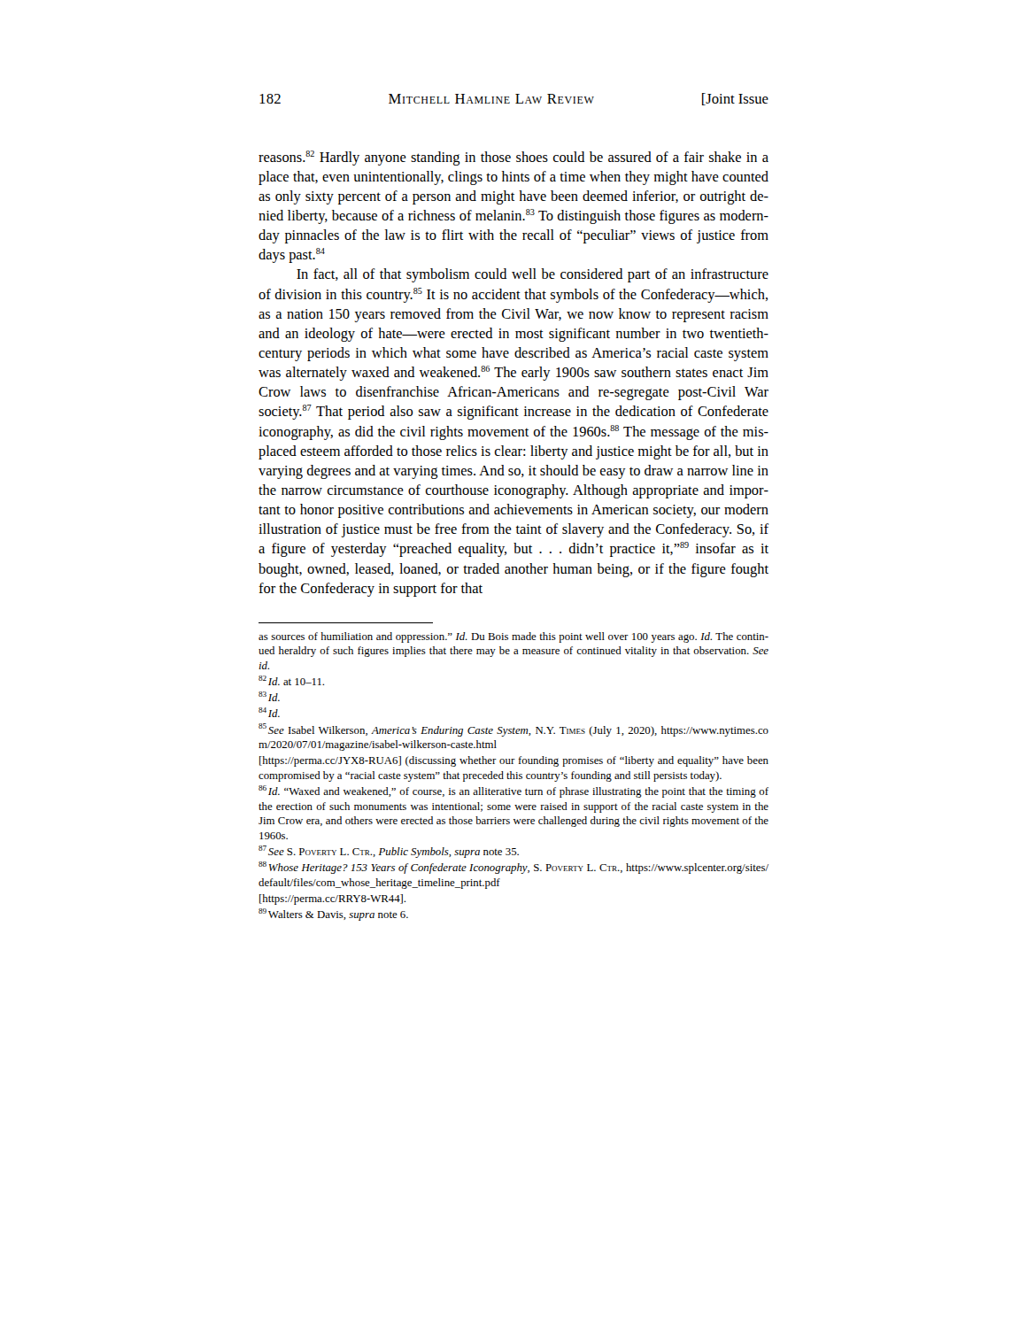182 Mitchell Hamline Law Review [Joint Issue
reasons.82 Hardly anyone standing in those shoes could be assured of a fair shake in a place that, even unintentionally, clings to hints of a time when they might have counted as only sixty percent of a person and might have been deemed inferior, or outright denied liberty, because of a richness of melanin.83 To distinguish those figures as modern-day pinnacles of the law is to flirt with the recall of “peculiar” views of justice from days past.84
In fact, all of that symbolism could well be considered part of an infrastructure of division in this country.85 It is no accident that symbols of the Confederacy—which, as a nation 150 years removed from the Civil War, we now know to represent racism and an ideology of hate—were erected in most significant number in two twentieth-century periods in which what some have described as America’s racial caste system was alternately waxed and weakened.86 The early 1900s saw southern states enact Jim Crow laws to disenfranchise African-Americans and re-segregate post-Civil War society.87 That period also saw a significant increase in the dedication of Confederate iconography, as did the civil rights movement of the 1960s.88 The message of the misplaced esteem afforded to those relics is clear: liberty and justice might be for all, but in varying degrees and at varying times. And so, it should be easy to draw a narrow line in the narrow circumstance of courthouse iconography. Although appropriate and important to honor positive contributions and achievements in American society, our modern illustration of justice must be free from the taint of slavery and the Confederacy. So, if a figure of yesterday “preached equality, but . . . didn’t practice it,”89 insofar as it bought, owned, leased, loaned, or traded another human being, or if the figure fought for the Confederacy in support for that
as sources of humiliation and oppression.” Id. Du Bois made this point well over 100 years ago. Id. The continued heraldry of such figures implies that there may be a measure of continued vitality in that observation. See id.
82 Id. at 10–11.
83 Id.
84 Id.
85 See Isabel Wilkerson, America’s Enduring Caste System, N.Y. Times (July 1, 2020), https://www.nytimes.com/2020/07/01/magazine/isabel-wilkerson-caste.html
[https://perma.cc/JYX8-RUA6] (discussing whether our founding promises of “liberty and equality” have been compromised by a “racial caste system” that preceded this country’s founding and still persists today).
86 Id. “Waxed and weakened,” of course, is an alliterative turn of phrase illustrating the point that the timing of the erection of such monuments was intentional; some were raised in support of the racial caste system in the Jim Crow era, and others were erected as those barriers were challenged during the civil rights movement of the 1960s.
87 See S. Poverty L. Ctr., Public Symbols, supra note 35.
88 Whose Heritage? 153 Years of Confederate Iconography, S. Poverty L. Ctr., https://www.splcenter.org/sites/default/files/com_whose_heritage_timeline_print.pdf
[https://perma.cc/RRY8-WR44].
89 Walters & Davis, supra note 6.